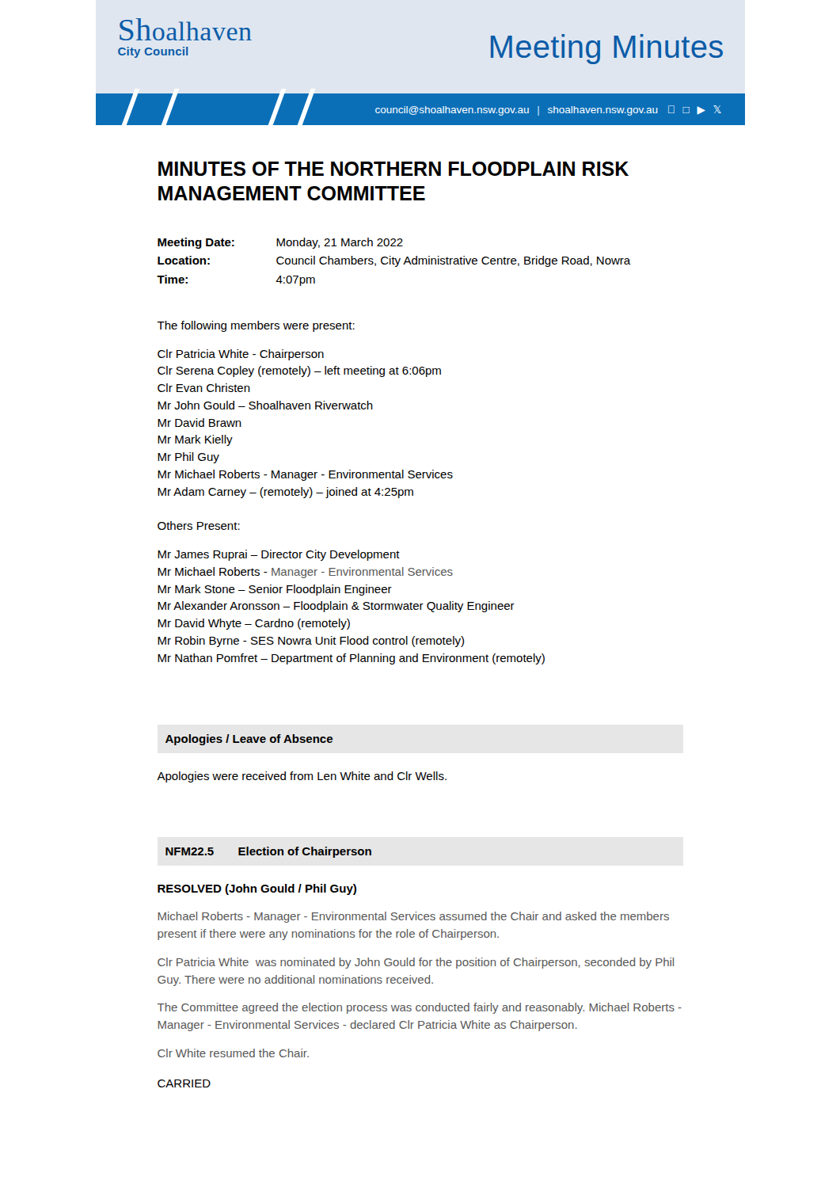Shoalhaven
City Council
Meeting Minutes
council@shoalhaven.nsw.gov.au | shoalhaven.nsw.gov.au  □ ▶ 𝕏
MINUTES OF THE NORTHERN FLOODPLAIN RISK
MANAGEMENT COMMITTEE
| Meeting Date: | Monday, 21 March 2022 |
| Location: | Council Chambers, City Administrative Centre, Bridge Road, Nowra |
| Time: | 4:07pm |
The following members were present:
Clr Patricia White - Chairperson
Clr Serena Copley (remotely) – left meeting at 6:06pm
Clr Evan Christen
Mr John Gould – Shoalhaven Riverwatch
Mr David Brawn
Mr Mark Kielly
Mr Phil Guy
Mr Michael Roberts - Manager - Environmental Services
Mr Adam Carney – (remotely) – joined at 4:25pm
Others Present:
Mr James Ruprai – Director City Development
Mr Michael Roberts - Manager - Environmental Services
Mr Mark Stone – Senior Floodplain Engineer
Mr Alexander Aronsson – Floodplain & Stormwater Quality Engineer
Mr David Whyte – Cardno (remotely)
Mr Robin Byrne - SES Nowra Unit Flood control (remotely)
Mr Nathan Pomfret – Department of Planning and Environment (remotely)
Apologies / Leave of Absence
Apologies were received from Len White and Clr Wells.
NFM22.5 Election of Chairperson
RESOLVED (John Gould / Phil Guy)
Michael Roberts - Manager - Environmental Services assumed the Chair and asked the members present if there were any nominations for the role of Chairperson.
Clr Patricia White was nominated by John Gould for the position of Chairperson, seconded by Phil Guy. There were no additional nominations received.
The Committee agreed the election process was conducted fairly and reasonably. Michael Roberts - Manager - Environmental Services - declared Clr Patricia White as Chairperson.
Clr White resumed the Chair.
CARRIED